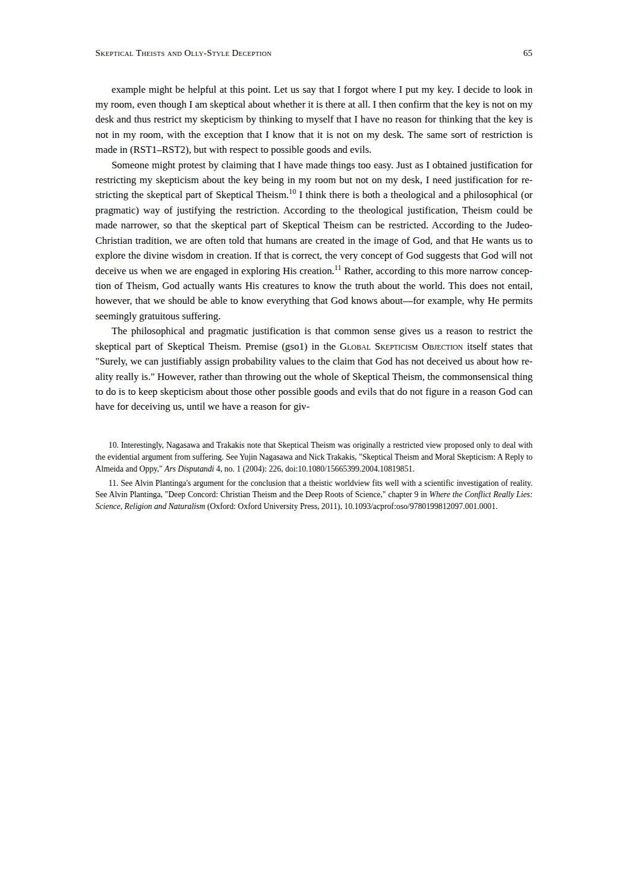Skeptical Theists and Olly-Style Deception 65
example might be helpful at this point. Let us say that I forgot where I put my key. I decide to look in my room, even though I am skeptical about whether it is there at all. I then confirm that the key is not on my desk and thus restrict my skepticism by thinking to myself that I have no reason for thinking that the key is not in my room, with the exception that I know that it is not on my desk. The same sort of restriction is made in (RST1–RST2), but with respect to possible goods and evils.
Someone might protest by claiming that I have made things too easy. Just as I obtained justification for restricting my skepticism about the key being in my room but not on my desk, I need justification for restricting the skeptical part of Skeptical Theism.10 I think there is both a theological and a philosophical (or pragmatic) way of justifying the restriction. According to the theological justification, Theism could be made narrower, so that the skeptical part of Skeptical Theism can be restricted. According to the Judeo-Christian tradition, we are often told that humans are created in the image of God, and that He wants us to explore the divine wisdom in creation. If that is correct, the very concept of God suggests that God will not deceive us when we are engaged in exploring His creation.11 Rather, according to this more narrow conception of Theism, God actually wants His creatures to know the truth about the world. This does not entail, however, that we should be able to know everything that God knows about—for example, why He permits seemingly gratuitous suffering.
The philosophical and pragmatic justification is that common sense gives us a reason to restrict the skeptical part of Skeptical Theism. Premise (gso1) in the Global Skepticism Objection itself states that "Surely, we can justifiably assign probability values to the claim that God has not deceived us about how reality really is." However, rather than throwing out the whole of Skeptical Theism, the commonsensical thing to do is to keep skepticism about those other possible goods and evils that do not figure in a reason God can have for deceiving us, until we have a reason for giv-
10. Interestingly, Nagasawa and Trakakis note that Skeptical Theism was originally a restricted view proposed only to deal with the evidential argument from suffering. See Yujin Nagasawa and Nick Trakakis, "Skeptical Theism and Moral Skepticism: A Reply to Almeida and Oppy," Ars Disputandi 4, no. 1 (2004): 226, doi:10.1080/15665399.2004.10819851.
11. See Alvin Plantinga's argument for the conclusion that a theistic worldview fits well with a scientific investigation of reality. See Alvin Plantinga, "Deep Concord: Christian Theism and the Deep Roots of Science," chapter 9 in Where the Conflict Really Lies: Science, Religion and Naturalism (Oxford: Oxford University Press, 2011), 10.1093/acprof:oso/9780199812097.001.0001.